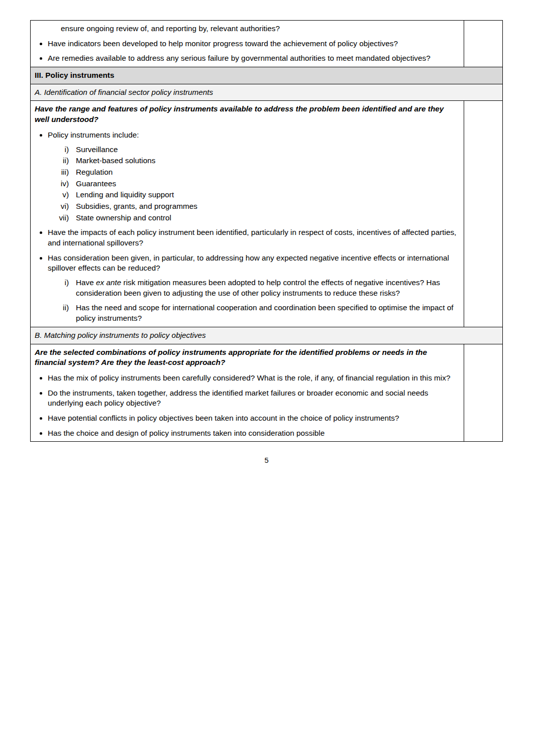| ensure ongoing review of, and reporting by, relevant authorities? Have indicators been developed to help monitor progress toward the achievement of policy objectives? Are remedies available to address any serious failure by governmental authorities to meet mandated objectives? | |
| III. Policy instruments |
| A. Identification of financial sector policy instruments |
| Have the range and features of policy instruments available to address the problem been identified and are they well understood? Policy instruments include: i) Surveillance ii) Market-based solutions iii) Regulation iv) Guarantees v) Lending and liquidity support vi) Subsidies, grants, and programmes vii) State ownership and control Have the impacts of each policy instrument been identified, particularly in respect of costs, incentives of affected parties, and international spillovers? Has consideration been given, in particular, to addressing how any expected negative incentive effects or international spillover effects can be reduced? i) Have ex ante risk mitigation measures been adopted to help control the effects of negative incentives? Has consideration been given to adjusting the use of other policy instruments to reduce these risks? ii) Has the need and scope for international cooperation and coordination been specified to optimise the impact of policy instruments? | |
| B. Matching policy instruments to policy objectives |
| Are the selected combinations of policy instruments appropriate for the identified problems or needs in the financial system? Are they the least-cost approach? Has the mix of policy instruments been carefully considered? What is the role, if any, of financial regulation in this mix? Do the instruments, taken together, address the identified market failures or broader economic and social needs underlying each policy objective? Have potential conflicts in policy objectives been taken into account in the choice of policy instruments? Has the choice and design of policy instruments taken into consideration possible | |
5